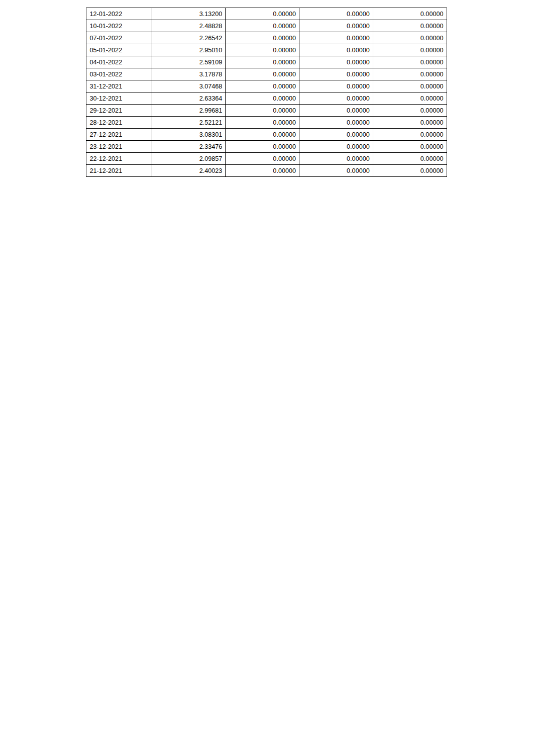| 12-01-2022 | 3.13200 | 0.00000 | 0.00000 | 0.00000 |
| 10-01-2022 | 2.48828 | 0.00000 | 0.00000 | 0.00000 |
| 07-01-2022 | 2.26542 | 0.00000 | 0.00000 | 0.00000 |
| 05-01-2022 | 2.95010 | 0.00000 | 0.00000 | 0.00000 |
| 04-01-2022 | 2.59109 | 0.00000 | 0.00000 | 0.00000 |
| 03-01-2022 | 3.17878 | 0.00000 | 0.00000 | 0.00000 |
| 31-12-2021 | 3.07468 | 0.00000 | 0.00000 | 0.00000 |
| 30-12-2021 | 2.63364 | 0.00000 | 0.00000 | 0.00000 |
| 29-12-2021 | 2.99681 | 0.00000 | 0.00000 | 0.00000 |
| 28-12-2021 | 2.52121 | 0.00000 | 0.00000 | 0.00000 |
| 27-12-2021 | 3.08301 | 0.00000 | 0.00000 | 0.00000 |
| 23-12-2021 | 2.33476 | 0.00000 | 0.00000 | 0.00000 |
| 22-12-2021 | 2.09857 | 0.00000 | 0.00000 | 0.00000 |
| 21-12-2021 | 2.40023 | 0.00000 | 0.00000 | 0.00000 |